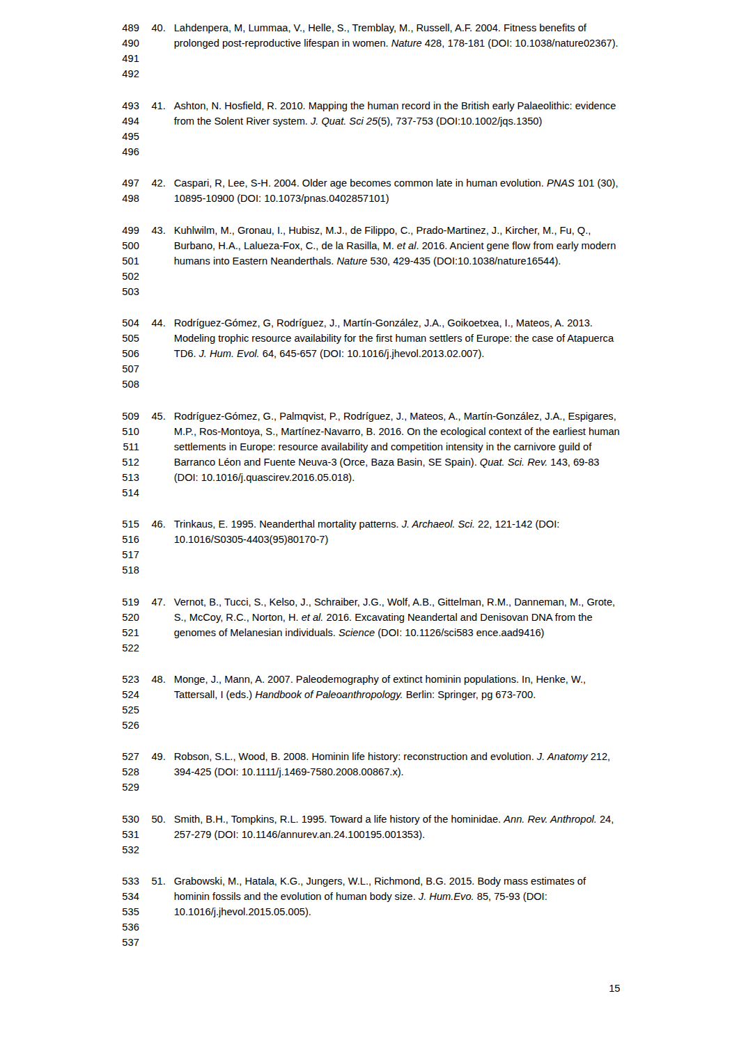489 490 491 492
40.
Lahdenpera, M, Lummaa, V., Helle, S., Tremblay, M., Russell, A.F. 2004. Fitness benefits of prolonged post-reproductive lifespan in women. Nature 428, 178-181 (DOI: 10.1038/nature02367).
493 494 495 496
41.
Ashton, N. Hosfield, R. 2010. Mapping the human record in the British early Palaeolithic: evidence from the Solent River system. J. Quat. Sci 25(5), 737-753 (DOI:10.1002/jqs.1350)
497 498
42.
Caspari, R, Lee, S-H. 2004. Older age becomes common late in human evolution. PNAS 101 (30), 10895-10900 (DOI: 10.1073/pnas.0402857101)
499 500 501 502 503
43.
Kuhlwilm, M., Gronau, I., Hubisz, M.J., de Filippo, C., Prado-Martinez, J., Kircher, M., Fu, Q., Burbano, H.A., Lalueza-Fox, C., de la Rasilla, M. et al. 2016. Ancient gene flow from early modern humans into Eastern Neanderthals. Nature 530, 429-435 (DOI:10.1038/nature16544).
504 505 506 507 508
44.
Rodríguez-Gómez, G, Rodríguez, J., Martín-González, J.A., Goikoetxea, I., Mateos, A. 2013. Modeling trophic resource availability for the first human settlers of Europe: the case of Atapuerca TD6. J. Hum. Evol. 64, 645-657 (DOI: 10.1016/j.jhevol.2013.02.007).
509 510 511 512 513 514
45.
Rodríguez-Gómez, G., Palmqvist, P., Rodríguez, J., Mateos, A., Martín-González, J.A., Espigares, M.P., Ros-Montoya, S., Martínez-Navarro, B. 2016. On the ecological context of the earliest human settlements in Europe: resource availability and competition intensity in the carnivore guild of Barranco Léon and Fuente Neuva-3 (Orce, Baza Basin, SE Spain). Quat. Sci. Rev. 143, 69-83 (DOI: 10.1016/j.quascirev.2016.05.018).
515 516 517 518
46.
Trinkaus, E. 1995. Neanderthal mortality patterns. J. Archaeol. Sci. 22, 121-142 (DOI: 10.1016/S0305-4403(95)80170-7)
519 520 521 522
47.
Vernot, B., Tucci, S., Kelso, J., Schraiber, J.G., Wolf, A.B., Gittelman, R.M., Danneman, M., Grote, S., McCoy, R.C., Norton, H. et al. 2016. Excavating Neandertal and Denisovan DNA from the genomes of Melanesian individuals. Science (DOI: 10.1126/sci583 ence.aad9416)
523 524 525 526
48.
Monge, J., Mann, A. 2007. Paleodemography of extinct hominin populations. In, Henke, W., Tattersall, I (eds.) Handbook of Paleoanthropology. Berlin: Springer, pg 673-700.
527 528 529
49.
Robson, S.L., Wood, B. 2008. Hominin life history: reconstruction and evolution. J. Anatomy 212, 394-425 (DOI: 10.1111/j.1469-7580.2008.00867.x).
530 531 532
50.
Smith, B.H., Tompkins, R.L. 1995. Toward a life history of the hominidae. Ann. Rev. Anthropol. 24, 257-279 (DOI: 10.1146/annurev.an.24.100195.001353).
533 534 535 536 537
51.
Grabowski, M., Hatala, K.G., Jungers, W.L., Richmond, B.G. 2015. Body mass estimates of hominin fossils and the evolution of human body size. J. Hum.Evo. 85, 75-93 (DOI: 10.1016/j.jhevol.2015.05.005).
15